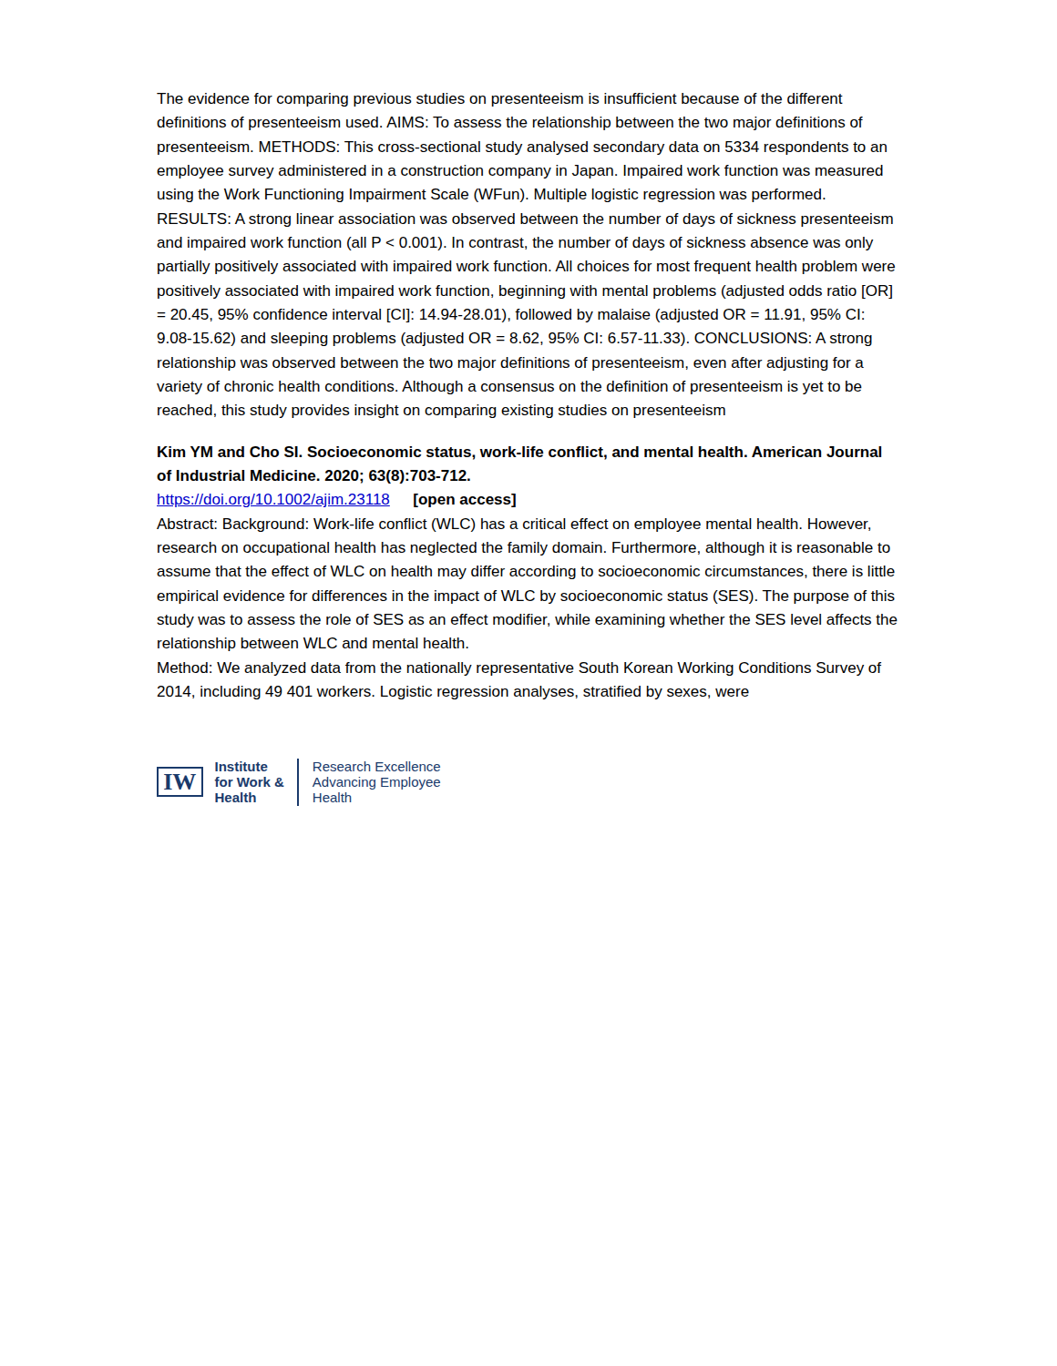The evidence for comparing previous studies on presenteeism is insufficient because of the different definitions of presenteeism used. AIMS: To assess the relationship between the two major definitions of presenteeism. METHODS: This cross-sectional study analysed secondary data on 5334 respondents to an employee survey administered in a construction company in Japan. Impaired work function was measured using the Work Functioning Impairment Scale (WFun). Multiple logistic regression was performed. RESULTS: A strong linear association was observed between the number of days of sickness presenteeism and impaired work function (all P < 0.001). In contrast, the number of days of sickness absence was only partially positively associated with impaired work function. All choices for most frequent health problem were positively associated with impaired work function, beginning with mental problems (adjusted odds ratio [OR] = 20.45, 95% confidence interval [CI]: 14.94-28.01), followed by malaise (adjusted OR = 11.91, 95% CI: 9.08-15.62) and sleeping problems (adjusted OR = 8.62, 95% CI: 6.57-11.33). CONCLUSIONS: A strong relationship was observed between the two major definitions of presenteeism, even after adjusting for a variety of chronic health conditions. Although a consensus on the definition of presenteeism is yet to be reached, this study provides insight on comparing existing studies on presenteeism
Kim YM and Cho SI. Socioeconomic status, work-life conflict, and mental health. American Journal of Industrial Medicine. 2020; 63(8):703-712.
https://doi.org/10.1002/ajim.23118[open access]
Abstract: Background: Work-life conflict (WLC) has a critical effect on employee mental health. However, research on occupational health has neglected the family domain. Furthermore, although it is reasonable to assume that the effect of WLC on health may differ according to socioeconomic circumstances, there is little empirical evidence for differences in the impact of WLC by socioeconomic status (SES). The purpose of this study was to assess the role of SES as an effect modifier, while examining whether the SES level affects the relationship between WLC and mental health.
Method: We analyzed data from the nationally representative South Korean Working Conditions Survey of 2014, including 49 401 workers. Logistic regression analyses, stratified by sexes, were
IW Institute
for Work &
Health
Research Excellence
Advancing Employee
Health